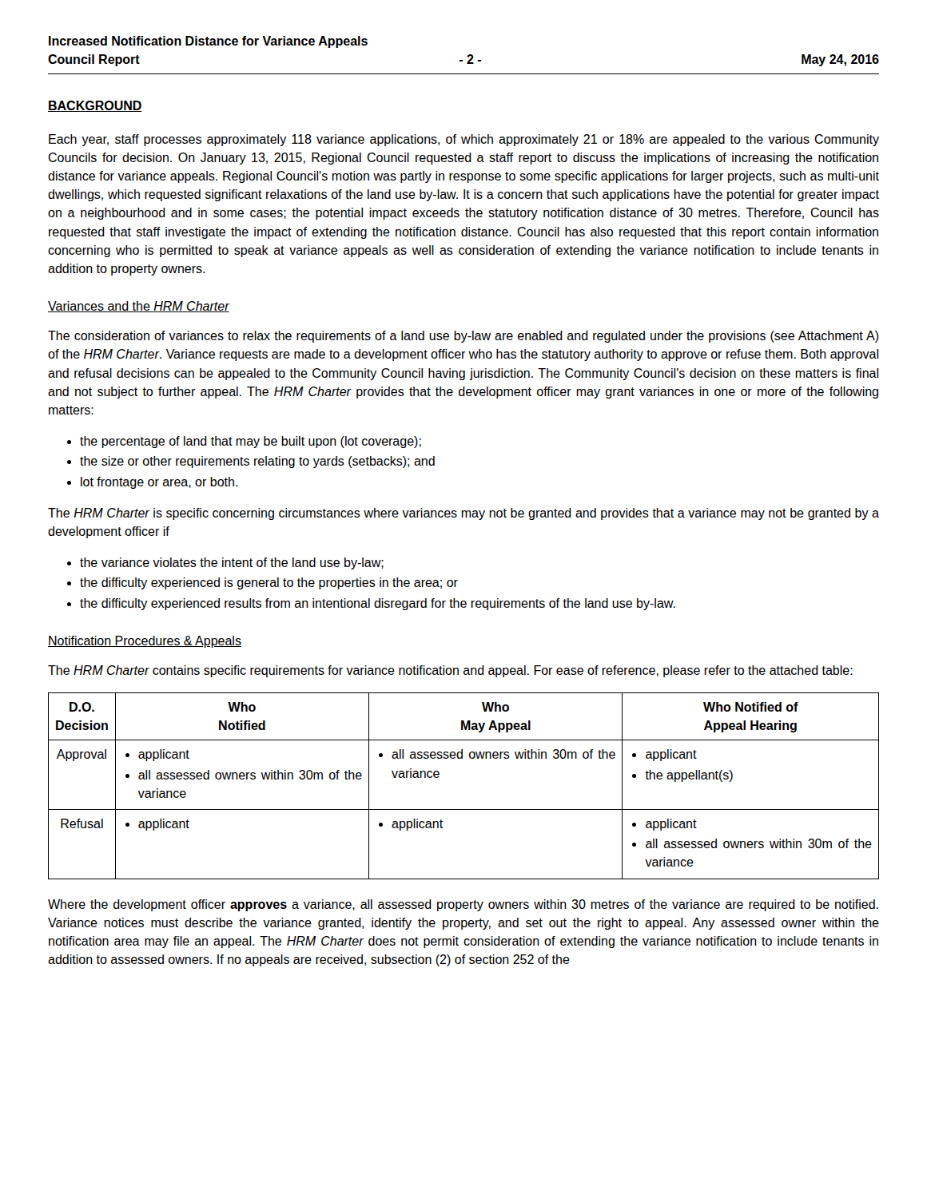Increased Notification Distance for Variance Appeals
Council Report - 2 - May 24, 2016
BACKGROUND
Each year, staff processes approximately 118 variance applications, of which approximately 21 or 18% are appealed to the various Community Councils for decision. On January 13, 2015, Regional Council requested a staff report to discuss the implications of increasing the notification distance for variance appeals. Regional Council's motion was partly in response to some specific applications for larger projects, such as multi-unit dwellings, which requested significant relaxations of the land use by-law. It is a concern that such applications have the potential for greater impact on a neighbourhood and in some cases; the potential impact exceeds the statutory notification distance of 30 metres. Therefore, Council has requested that staff investigate the impact of extending the notification distance. Council has also requested that this report contain information concerning who is permitted to speak at variance appeals as well as consideration of extending the variance notification to include tenants in addition to property owners.
Variances and the HRM Charter
The consideration of variances to relax the requirements of a land use by-law are enabled and regulated under the provisions (see Attachment A) of the HRM Charter. Variance requests are made to a development officer who has the statutory authority to approve or refuse them. Both approval and refusal decisions can be appealed to the Community Council having jurisdiction. The Community Council's decision on these matters is final and not subject to further appeal. The HRM Charter provides that the development officer may grant variances in one or more of the following matters:
the percentage of land that may be built upon (lot coverage);
the size or other requirements relating to yards (setbacks); and
lot frontage or area, or both.
The HRM Charter is specific concerning circumstances where variances may not be granted and provides that a variance may not be granted by a development officer if
the variance violates the intent of the land use by-law;
the difficulty experienced is general to the properties in the area; or
the difficulty experienced results from an intentional disregard for the requirements of the land use by-law.
Notification Procedures & Appeals
The HRM Charter contains specific requirements for variance notification and appeal. For ease of reference, please refer to the attached table:
| D.O. Decision | Who Notified | Who May Appeal | Who Notified of Appeal Hearing |
| --- | --- | --- | --- |
| Approval | applicant all assessed owners within 30m of the variance | all assessed owners within 30m of the variance | applicant the appellant(s) |
| Refusal | applicant | applicant | applicant all assessed owners within 30m of the variance |
Where the development officer approves a variance, all assessed property owners within 30 metres of the variance are required to be notified. Variance notices must describe the variance granted, identify the property, and set out the right to appeal. Any assessed owner within the notification area may file an appeal. The HRM Charter does not permit consideration of extending the variance notification to include tenants in addition to assessed owners. If no appeals are received, subsection (2) of section 252 of the